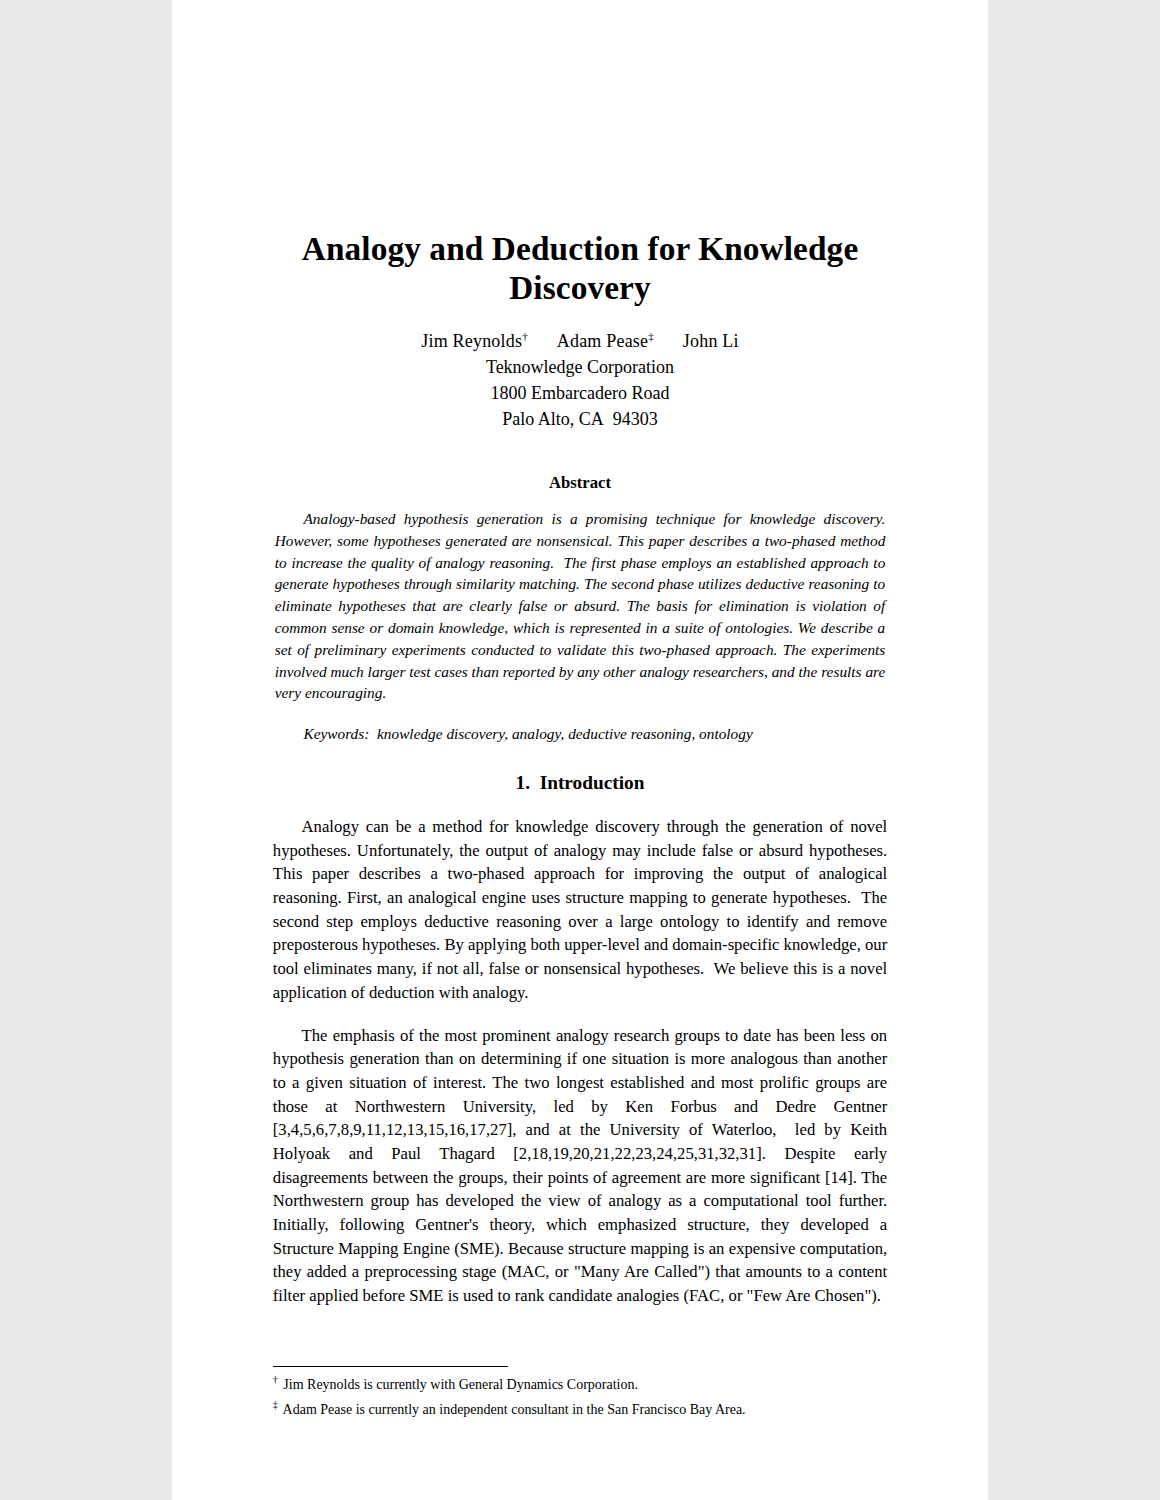Analogy and Deduction for Knowledge Discovery
Jim Reynolds† Adam Pease‡ John Li
Teknowledge Corporation
1800 Embarcadero Road
Palo Alto, CA 94303
Abstract
Analogy-based hypothesis generation is a promising technique for knowledge discovery. However, some hypotheses generated are nonsensical. This paper describes a two-phased method to increase the quality of analogy reasoning. The first phase employs an established approach to generate hypotheses through similarity matching. The second phase utilizes deductive reasoning to eliminate hypotheses that are clearly false or absurd. The basis for elimination is violation of common sense or domain knowledge, which is represented in a suite of ontologies. We describe a set of preliminary experiments conducted to validate this two-phased approach. The experiments involved much larger test cases than reported by any other analogy researchers, and the results are very encouraging.
Keywords: knowledge discovery, analogy, deductive reasoning, ontology
1. Introduction
Analogy can be a method for knowledge discovery through the generation of novel hypotheses. Unfortunately, the output of analogy may include false or absurd hypotheses. This paper describes a two-phased approach for improving the output of analogical reasoning. First, an analogical engine uses structure mapping to generate hypotheses. The second step employs deductive reasoning over a large ontology to identify and remove preposterous hypotheses. By applying both upper-level and domain-specific knowledge, our tool eliminates many, if not all, false or nonsensical hypotheses. We believe this is a novel application of deduction with analogy.
The emphasis of the most prominent analogy research groups to date has been less on hypothesis generation than on determining if one situation is more analogous than another to a given situation of interest. The two longest established and most prolific groups are those at Northwestern University, led by Ken Forbus and Dedre Gentner [3,4,5,6,7,8,9,11,12,13,15,16,17,27], and at the University of Waterloo, led by Keith Holyoak and Paul Thagard [2,18,19,20,21,22,23,24,25,31,32,31]. Despite early disagreements between the groups, their points of agreement are more significant [14]. The Northwestern group has developed the view of analogy as a computational tool further. Initially, following Gentner's theory, which emphasized structure, they developed a Structure Mapping Engine (SME). Because structure mapping is an expensive computation, they added a preprocessing stage (MAC, or "Many Are Called") that amounts to a content filter applied before SME is used to rank candidate analogies (FAC, or "Few Are Chosen").
† Jim Reynolds is currently with General Dynamics Corporation.
‡ Adam Pease is currently an independent consultant in the San Francisco Bay Area.